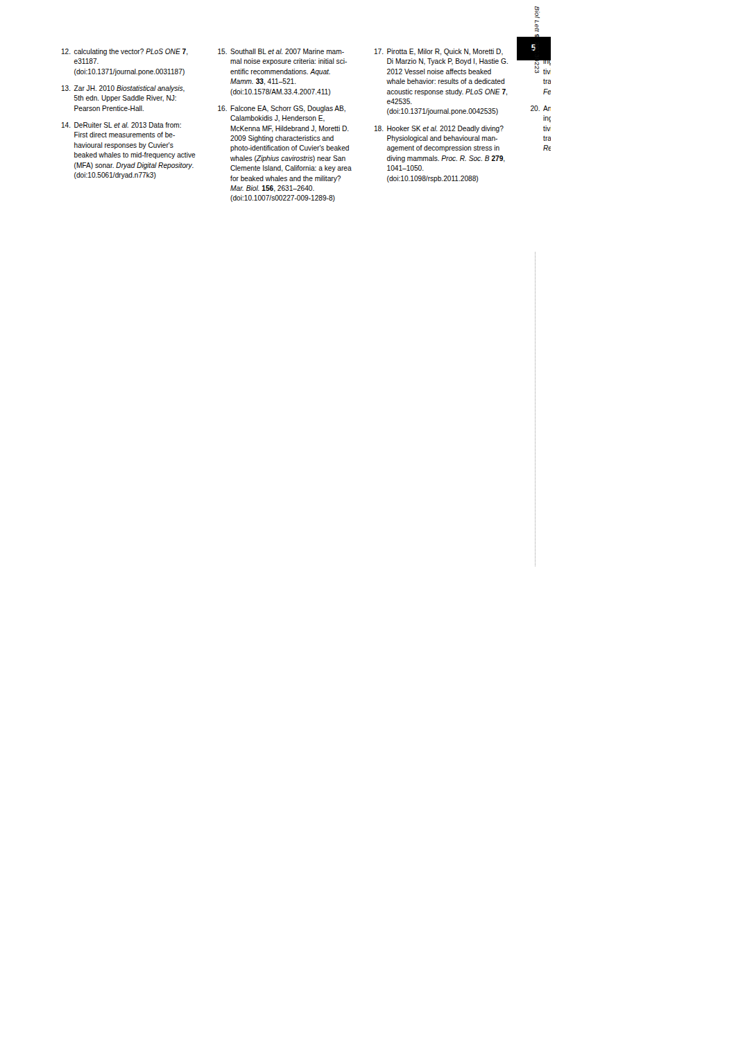5
rsbl.royalsocietypublishing.org Biol Lett 9: 20130223
12. calculating the vector? PLoS ONE 7, e31187. (doi:10.1371/journal.pone.0031187)
13. Zar JH. 2010 Biostatistical analysis, 5th edn. Upper Saddle River, NJ: Pearson Prentice-Hall.
14. DeRuiter SL et al. 2013 Data from: First direct measurements of behavioural responses by Cuvier's beaked whales to mid-frequency active (MFA) sonar. Dryad Digital Repository. (doi:10.5061/dryad.n77k3)
15. Southall BL et al. 2007 Marine mammal noise exposure criteria: initial scientific recommendations. Aquat. Mamm. 33, 411–521. (doi:10.1578/AM.33.4.2007.411)
16. Falcone EA, Schorr GS, Douglas AB, Calambokidis J, Henderson E, McKenna MF, Hildebrand J, Moretti D. 2009 Sighting characteristics and photo-identification of Cuvier's beaked whales (Ziphius cavirostris) near San Clemente Island, California: a key area for beaked whales and the military? Mar. Biol. 156, 2631–2640. (doi:10.1007/s00227-009-1289-8)
17. Pirotta E, Milor R, Quick N, Moretti D, Di Marzio N, Tyack P, Boyd I, Hastie G. 2012 Vessel noise affects beaked whale behavior: results of a dedicated acoustic response study. PLoS ONE 7, e42535. (doi:10.1371/journal.pone.0042535)
18. Hooker SK et al. 2012 Deadly diving? Physiological and behavioural management of decompression stress in diving mammals. Proc. R. Soc. B 279, 1041–1050. (doi:10.1098/rspb.2011.2088)
19. Anonymous. 2009 Taking and importing marine mammals; navy training activities conducted within the northwest training range complex; proposed rule. Fed. Regist. 74, 33 828–33 900.
20. Anonymous. 2010 Taking and importing marine mammals; navy training activities conducted within the northwest training range complex; final rule. Fed. Regist. 75, 69 296–69 326.